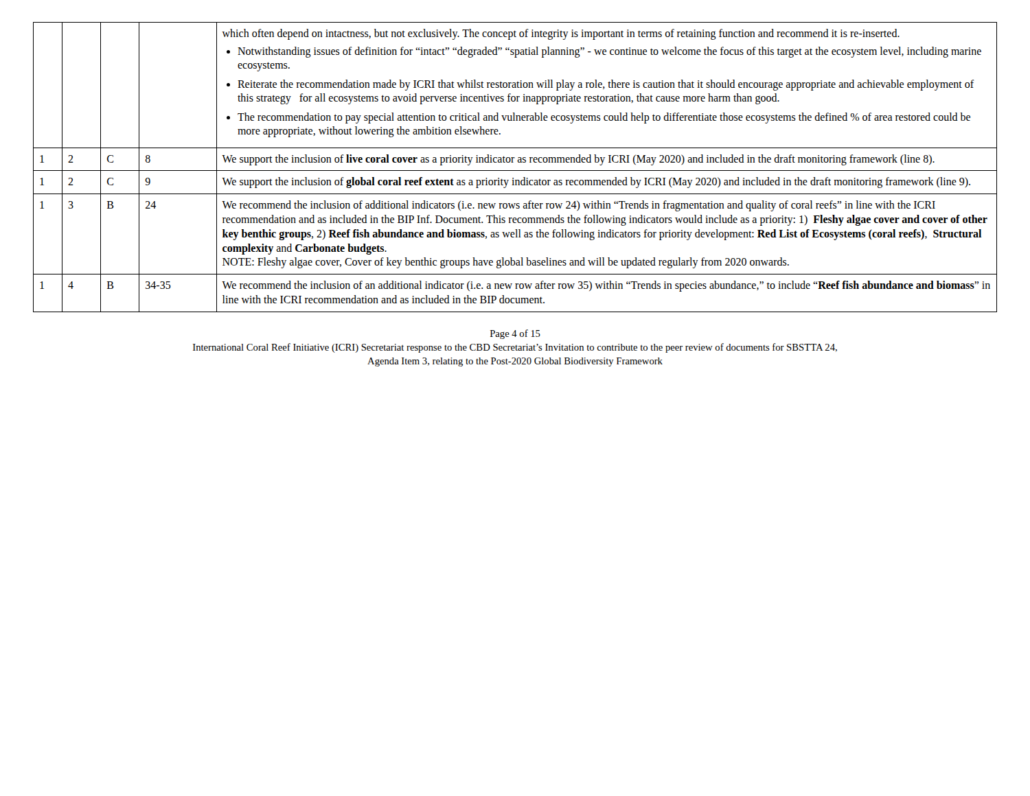| | | | | which often depend on intactness, but not exclusively. The concept of integrity is important in terms of retaining function and recommend it is re-inserted. Notwithstanding issues of definition for “intact” “degraded” “spatial planning” - we continue to welcome the focus of this target at the ecosystem level, including marine ecosystems. Reiterate the recommendation made by ICRI that whilst restoration will play a role, there is caution that it should encourage appropriate and achievable employment of this strategy for all ecosystems to avoid perverse incentives for inappropriate restoration, that cause more harm than good. The recommendation to pay special attention to critical and vulnerable ecosystems could help to differentiate those ecosystems the defined % of area restored could be more appropriate, without lowering the ambition elsewhere. |
| 1 | 2 | C | 8 | We support the inclusion of live coral cover as a priority indicator as recommended by ICRI (May 2020) and included in the draft monitoring framework (line 8). |
| 1 | 2 | C | 9 | We support the inclusion of global coral reef extent as a priority indicator as recommended by ICRI (May 2020) and included in the draft monitoring framework (line 9). |
| 1 | 3 | B | 24 | We recommend the inclusion of additional indicators (i.e. new rows after row 24) within “Trends in fragmentation and quality of coral reefs” in line with the ICRI recommendation and as included in the BIP Inf. Document. This recommends the following indicators would include as a priority: 1) Fleshy algae cover and cover of other key benthic groups , 2) Reef fish abundance and biomass , as well as the following indicators for priority development: Red List of Ecosystems (coral reefs) , Structural complexity and Carbonate budgets . NOTE: Fleshy algae cover, Cover of key benthic groups have global baselines and will be updated regularly from 2020 onwards. |
| 1 | 4 | B | 34-35 | We recommend the inclusion of an additional indicator (i.e. a new row after row 35) within “Trends in species abundance,” to include “ Reef fish abundance and biomass ” in line with the ICRI recommendation and as included in the BIP document. |
Page 4 of 15
International Coral Reef Initiative (ICRI) Secretariat response to the CBD Secretariat’s Invitation to contribute to the peer review of documents for SBSTTA 24,
Agenda Item 3, relating to the Post-2020 Global Biodiversity Framework